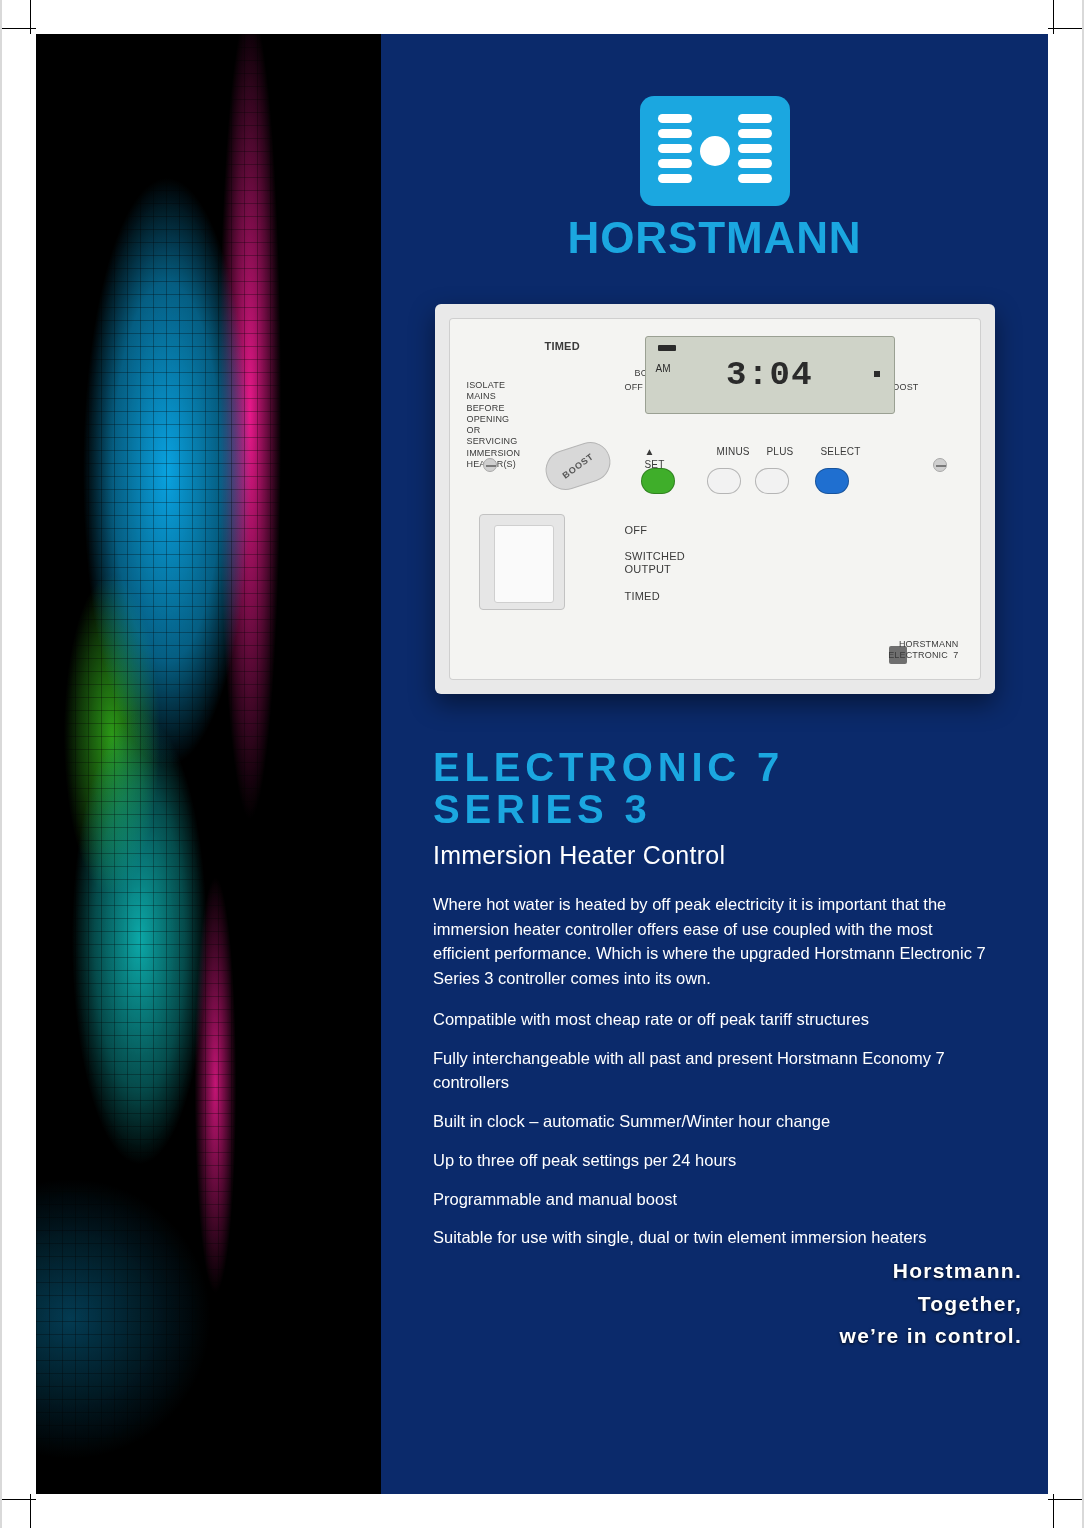Horstmann.
Together,
we’re in control.
HORSTMANN
TIMED RUN CLOCK BOOST PROGRAMME OFF PEAK PROGRAMME SUMMER WINTER TIMED BOOST ISOLATE
MAINS
BEFORE
OPENING
OR
SERVICING
IMMERSION
HEATER(S)
AM 3:04
BOOST
▲
SET MINUS PLUS SELECT
OFF SWITCHED
OUTPUT TIMED HORSTMANN
ELECTRONIC 7
Electronic 7
Series 3
Immersion Heater Control
Where hot water is heated by off peak electricity it is important that the immersion heater controller offers ease of use coupled with the most efficient performance. Which is where the upgraded Horstmann Electronic 7 Series 3 controller comes into its own.
Compatible with most cheap rate or off peak tariff structures
Fully interchangeable with all past and present Horstmann Economy 7 controllers
Built in clock – automatic Summer/Winter hour change
Up to three off peak settings per 24 hours
Programmable and manual boost
Suitable for use with single, dual or twin element immersion heaters